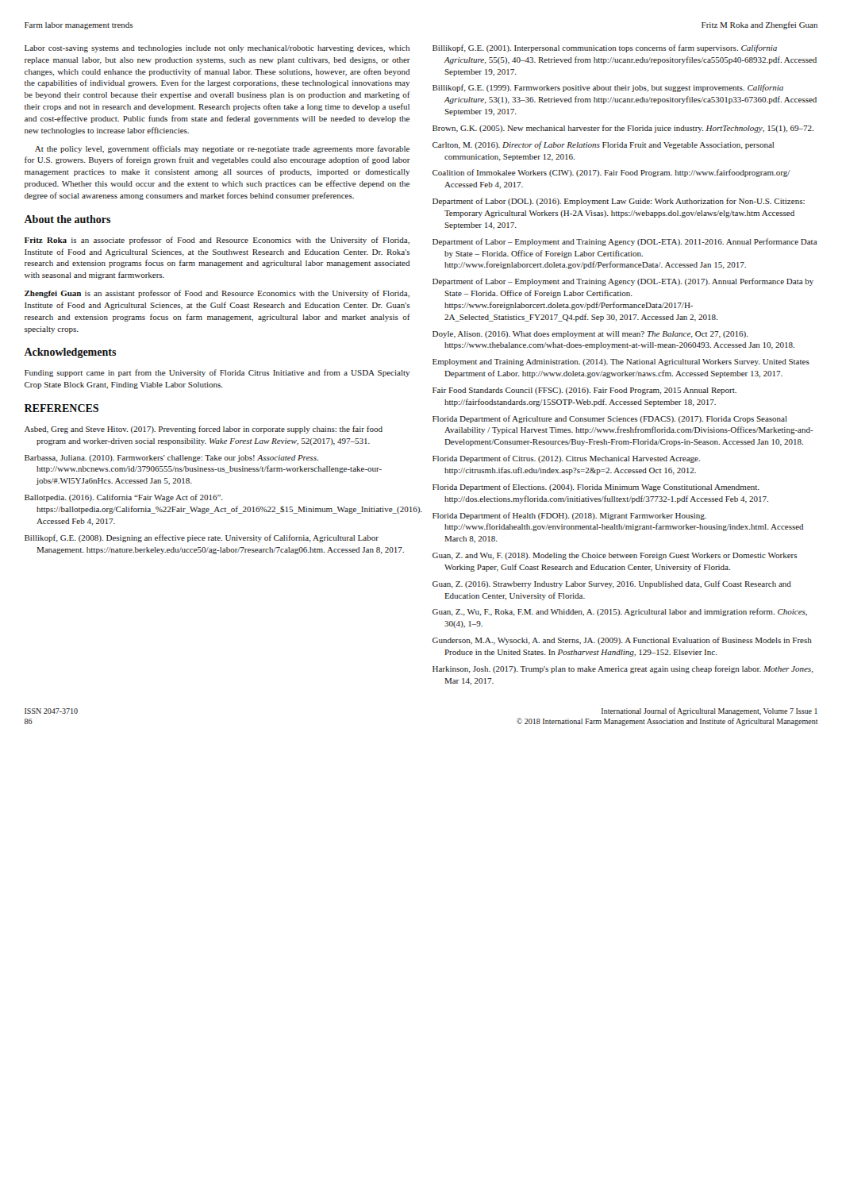Farm labor management trends
Fritz M Roka and Zhengfei Guan
Labor cost-saving systems and technologies include not only mechanical/robotic harvesting devices, which replace manual labor, but also new production systems, such as new plant cultivars, bed designs, or other changes, which could enhance the productivity of manual labor. These solutions, however, are often beyond the capabilities of individual growers. Even for the largest corporations, these technological innovations may be beyond their control because their expertise and overall business plan is on production and marketing of their crops and not in research and development. Research projects often take a long time to develop a useful and cost-effective product. Public funds from state and federal governments will be needed to develop the new technologies to increase labor efficiencies.
At the policy level, government officials may negotiate or re-negotiate trade agreements more favorable for U.S. growers. Buyers of foreign grown fruit and vegetables could also encourage adoption of good labor management practices to make it consistent among all sources of products, imported or domestically produced. Whether this would occur and the extent to which such practices can be effective depend on the degree of social awareness among consumers and market forces behind consumer preferences.
About the authors
Fritz Roka is an associate professor of Food and Resource Economics with the University of Florida, Institute of Food and Agricultural Sciences, at the Southwest Research and Education Center. Dr. Roka's research and extension programs focus on farm management and agricultural labor management associated with seasonal and migrant farmworkers.
Zhengfei Guan is an assistant professor of Food and Resource Economics with the University of Florida, Institute of Food and Agricultural Sciences, at the Gulf Coast Research and Education Center. Dr. Guan's research and extension programs focus on farm management, agricultural labor and market analysis of specialty crops.
Acknowledgements
Funding support came in part from the University of Florida Citrus Initiative and from a USDA Specialty Crop State Block Grant, Finding Viable Labor Solutions.
REFERENCES
Asbed, Greg and Steve Hitov. (2017). Preventing forced labor in corporate supply chains: the fair food program and worker-driven social responsibility. Wake Forest Law Review, 52(2017), 497–531.
Barbassa, Juliana. (2010). Farmworkers' challenge: Take our jobs! Associated Press. http://www.nbcnews.com/id/37906555/ns/business-us_business/t/farm-workerschallenge-take-our-jobs/#.Wl5YJa6nHcs. Accessed Jan 5, 2018.
Ballotpedia. (2016). California “Fair Wage Act of 2016”. https://ballotpedia.org/California_%22Fair_Wage_Act_of_2016%22_$15_Minimum_Wage_Initiative_(2016). Accessed Feb 4, 2017.
Billikopf, G.E. (2008). Designing an effective piece rate. University of California, Agricultural Labor Management. https://nature.berkeley.edu/ucce50/ag-labor/7research/7calag06.htm. Accessed Jan 8, 2017.
Billikopf, G.E. (2001). Interpersonal communication tops concerns of farm supervisors. California Agriculture, 55(5), 40–43. Retrieved from http://ucanr.edu/repositoryfiles/ca5505p40-68932.pdf. Accessed September 19, 2017.
Billikopf, G.E. (1999). Farmworkers positive about their jobs, but suggest improvements. California Agriculture, 53(1), 33–36. Retrieved from http://ucanr.edu/repositoryfiles/ca5301p33-67360.pdf. Accessed September 19, 2017.
Brown, G.K. (2005). New mechanical harvester for the Florida juice industry. HortTechnology, 15(1), 69–72.
Carlton, M. (2016). Director of Labor Relations Florida Fruit and Vegetable Association, personal communication, September 12, 2016.
Coalition of Immokalee Workers (CIW). (2017). Fair Food Program. http://www.fairfoodprogram.org/ Accessed Feb 4, 2017.
Department of Labor (DOL). (2016). Employment Law Guide: Work Authorization for Non-U.S. Citizens: Temporary Agricultural Workers (H-2A Visas). https://webapps.dol.gov/elaws/elg/taw.htm Accessed September 14, 2017.
Department of Labor – Employment and Training Agency (DOL-ETA). 2011-2016. Annual Performance Data by State – Florida. Office of Foreign Labor Certification. http://www.foreignlaborcert.doleta.gov/pdf/PerformanceData/. Accessed Jan 15, 2017.
Department of Labor – Employment and Training Agency (DOL-ETA). (2017). Annual Performance Data by State – Florida. Office of Foreign Labor Certification. https://www.foreignlaborcert.doleta.gov/pdf/PerformanceData/2017/H-2A_Selected_Statistics_FY2017_Q4.pdf. Sep 30, 2017. Accessed Jan 2, 2018.
Doyle, Alison. (2016). What does employment at will mean? The Balance, Oct 27, (2016). https://www.thebalance.com/what-does-employment-at-will-mean-2060493. Accessed Jan 10, 2018.
Employment and Training Administration. (2014). The National Agricultural Workers Survey. United States Department of Labor. http://www.doleta.gov/agworker/naws.cfm. Accessed September 13, 2017.
Fair Food Standards Council (FFSC). (2016). Fair Food Program, 2015 Annual Report. http://fairfoodstandards.org/15SOTP-Web.pdf. Accessed September 18, 2017.
Florida Department of Agriculture and Consumer Sciences (FDACS). (2017). Florida Crops Seasonal Availability / Typical Harvest Times. http://www.freshfromflorida.com/Divisions-Offices/Marketing-and-Development/Consumer-Resources/Buy-Fresh-From-Florida/Crops-in-Season. Accessed Jan 10, 2018.
Florida Department of Citrus. (2012). Citrus Mechanical Harvested Acreage. http://citrusmh.ifas.ufl.edu/index.asp?s=2&p=2. Accessed Oct 16, 2012.
Florida Department of Elections. (2004). Florida Minimum Wage Constitutional Amendment. http://dos.elections.myflorida.com/initiatives/fulltext/pdf/37732-1.pdf Accessed Feb 4, 2017.
Florida Department of Health (FDOH). (2018). Migrant Farmworker Housing. http://www.floridahealth.gov/environmental-health/migrant-farmworker-housing/index.html. Accessed March 8, 2018.
Guan, Z. and Wu, F. (2018). Modeling the Choice between Foreign Guest Workers or Domestic Workers Working Paper, Gulf Coast Research and Education Center, University of Florida.
Guan, Z. (2016). Strawberry Industry Labor Survey, 2016. Unpublished data, Gulf Coast Research and Education Center, University of Florida.
Guan, Z., Wu, F., Roka, F.M. and Whidden, A. (2015). Agricultural labor and immigration reform. Choices, 30(4), 1–9.
Gunderson, M.A., Wysocki, A. and Sterns, JA. (2009). A Functional Evaluation of Business Models in Fresh Produce in the United States. In Postharvest Handling, 129–152. Elsevier Inc.
Harkinson, Josh. (2017). Trump's plan to make America great again using cheap foreign labor. Mother Jones, Mar 14, 2017.
ISSN 2047-3710
86
International Journal of Agricultural Management, Volume 7 Issue 1
© 2018 International Farm Management Association and Institute of Agricultural Management